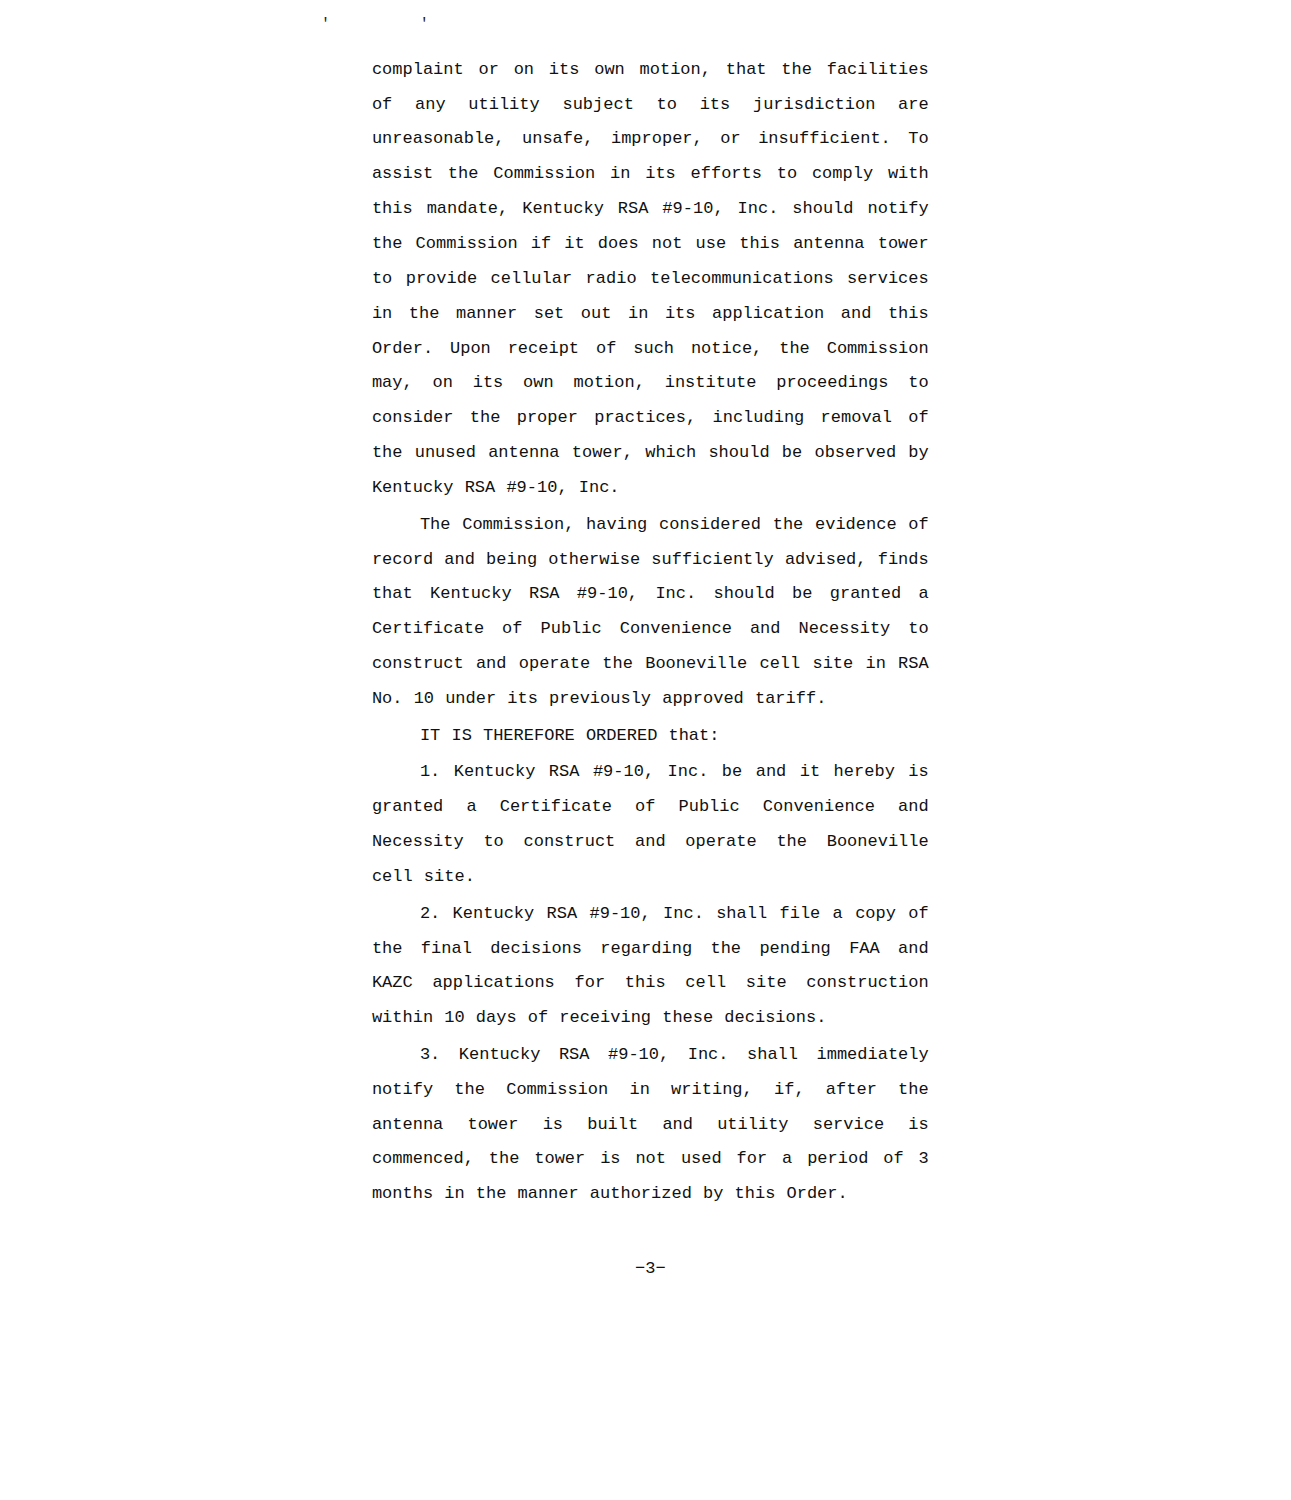' '
complaint or on its own motion, that the facilities of any utility subject to its jurisdiction are unreasonable, unsafe, improper, or insufficient. To assist the Commission in its efforts to comply with this mandate, Kentucky RSA #9-10, Inc. should notify the Commission if it does not use this antenna tower to provide cellular radio telecommunications services in the manner set out in its application and this Order. Upon receipt of such notice, the Commission may, on its own motion, institute proceedings to consider the proper practices, including removal of the unused antenna tower, which should be observed by Kentucky RSA #9-10, Inc.
The Commission, having considered the evidence of record and being otherwise sufficiently advised, finds that Kentucky RSA #9-10, Inc. should be granted a Certificate of Public Convenience and Necessity to construct and operate the Booneville cell site in RSA No. 10 under its previously approved tariff.
IT IS THEREFORE ORDERED that:
1. Kentucky RSA #9-10, Inc. be and it hereby is granted a Certificate of Public Convenience and Necessity to construct and operate the Booneville cell site.
2. Kentucky RSA #9-10, Inc. shall file a copy of the final decisions regarding the pending FAA and KAZC applications for this cell site construction within 10 days of receiving these decisions.
3. Kentucky RSA #9-10, Inc. shall immediately notify the Commission in writing, if, after the antenna tower is built and utility service is commenced, the tower is not used for a period of 3 months in the manner authorized by this Order.
−3−